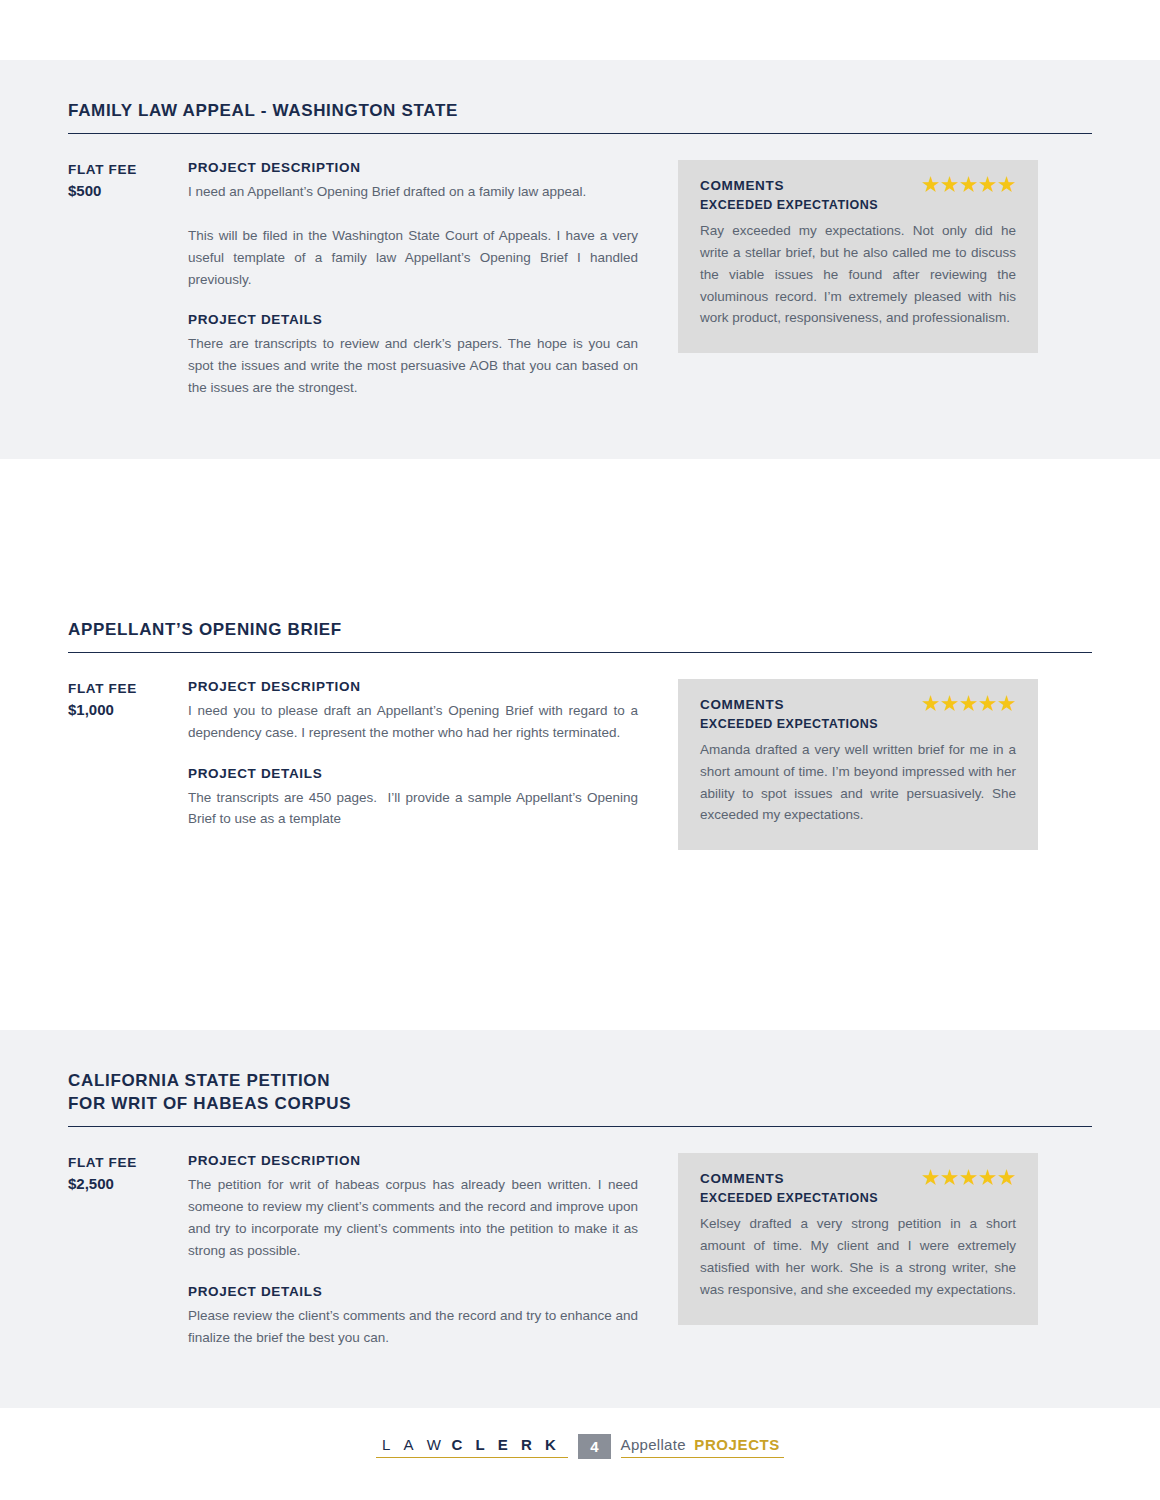Family Law Appeal - Washington State
Flat Fee
$500
Project Description
I need an Appellant’s Opening Brief drafted on a family law appeal.
This will be filed in the Washington State Court of Appeals. I have a very useful template of a family law Appellant’s Opening Brief I handled previously.
Project Details
There are transcripts to review and clerk’s papers. The hope is you can spot the issues and write the most persuasive AOB that you can based on the issues are the strongest.
Comments
★★★★★
Exceeded Expectations
Ray exceeded my expectations. Not only did he write a stellar brief, but he also called me to discuss the viable issues he found after reviewing the voluminous record. I’m extremely pleased with his work product, responsiveness, and professionalism.
Appellant’s Opening Brief
Flat Fee
$1,000
Project Description
I need you to please draft an Appellant’s Opening Brief with regard to a dependency case. I represent the mother who had her rights terminated.
Project Details
The transcripts are 450 pages. I’ll provide a sample Appellant’s Opening Brief to use as a template
Comments
★★★★★
Exceeded Expectations
Amanda drafted a very well written brief for me in a short amount of time. I’m beyond impressed with her ability to spot issues and write persuasively. She exceeded my expectations.
California State Petition
for Writ of Habeas Corpus
Flat Fee
$2,500
Project Description
The petition for writ of habeas corpus has already been written. I need someone to review my client’s comments and the record and improve upon and try to incorporate my client’s comments into the petition to make it as strong as possible.
Project Details
Please review the client’s comments and the record and try to enhance and finalize the brief the best you can.
Comments
★★★★★
Exceeded Expectations
Kelsey drafted a very strong petition in a short amount of time. My client and I were extremely satisfied with her work. She is a strong writer, she was responsive, and she exceeded my expectations.
L A W C L E R K 4 Appellate PROJECTS